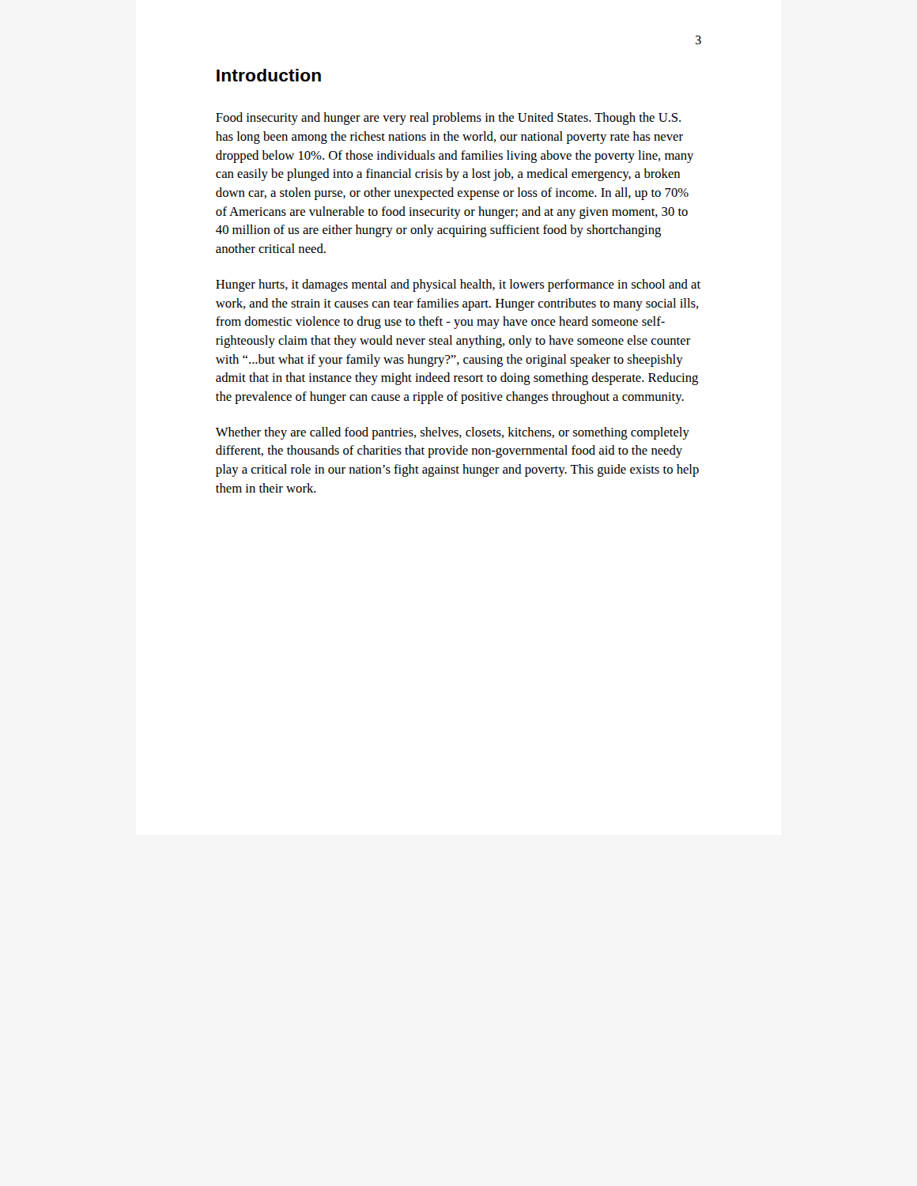3
Introduction
Food insecurity and hunger are very real problems in the United States. Though the U.S. has long been among the richest nations in the world, our national poverty rate has never dropped below 10%. Of those individuals and families living above the poverty line, many can easily be plunged into a financial crisis by a lost job, a medical emergency, a broken down car, a stolen purse, or other unexpected expense or loss of income. In all, up to 70% of Americans are vulnerable to food insecurity or hunger; and at any given moment, 30 to 40 million of us are either hungry or only acquiring sufficient food by shortchanging another critical need.
Hunger hurts, it damages mental and physical health, it lowers performance in school and at work, and the strain it causes can tear families apart. Hunger contributes to many social ills, from domestic violence to drug use to theft - you may have once heard someone self-righteously claim that they would never steal anything, only to have someone else counter with “...but what if your family was hungry?”, causing the original speaker to sheepishly admit that in that instance they might indeed resort to doing something desperate. Reducing the prevalence of hunger can cause a ripple of positive changes throughout a community.
Whether they are called food pantries, shelves, closets, kitchens, or something completely different, the thousands of charities that provide non-governmental food aid to the needy play a critical role in our nation’s fight against hunger and poverty. This guide exists to help them in their work.